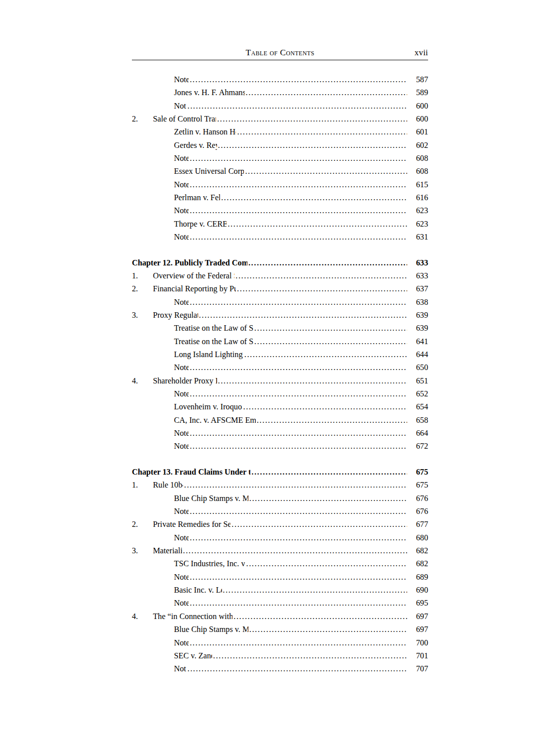Table of Contents xvii
Notes .................................................................................................. 587
Jones v. H. F. Ahmanson & Company .................................................................................................. 589
Note .................................................................................................. 600
2.
Sale of Control Transactions .................................................................................................. 600
Zetlin v. Hanson Holdings, Inc. .................................................................................................. 601
Gerdes v. Reynolds .................................................................................................. 602
Notes .................................................................................................. 608
Essex Universal Corporation v. Yates .................................................................................................. 608
Notes .................................................................................................. 615
Perlman v. Feldmann .................................................................................................. 616
Notes .................................................................................................. 623
Thorpe v. CERBCO, Inc. .................................................................................................. 623
Notes .................................................................................................. 631
Chapter 12. Publicly Traded Companies—SEC Regulation .................................................................................................. 633
1.
Overview of the Federal Securities Laws .................................................................................................. 633
2.
Financial Reporting by Public Companies .................................................................................................. 637
Notes .................................................................................................. 638
3.
Proxy Regulations .................................................................................................. 639
Treatise on the Law of Securities Regulation .................................................................................................. 639
Treatise on the Law of Securities Regulation .................................................................................................. 641
Long Island Lighting Co. v. Barbash .................................................................................................. 644
Notes .................................................................................................. 650
4.
Shareholder Proxy Proposals .................................................................................................. 651
Notes .................................................................................................. 652
Lovenheim v. Iroquois Brands, Ltd. .................................................................................................. 654
CA, Inc. v. AFSCME Employees Pension Plan .................................................................................................. 658
Notes .................................................................................................. 664
Notes .................................................................................................. 672
Chapter 13. Fraud Claims Under the Federal Securities Laws .................................................................................................. 675
1.
Rule 10b–5 .................................................................................................. 675
Blue Chip Stamps v. Manor Drug Stores .................................................................................................. 676
Notes .................................................................................................. 676
2.
Private Remedies for Securities Fraud .................................................................................................. 677
Notes .................................................................................................. 680
3.
Materiality .................................................................................................. 682
TSC Industries, Inc. v. Northway, Inc. .................................................................................................. 682
Notes .................................................................................................. 689
Basic Inc. v. Levinson .................................................................................................. 690
Notes .................................................................................................. 695
4.
The “in Connection with” Requirement .................................................................................................. 697
Blue Chip Stamps v. Manor Drug Stores .................................................................................................. 697
Notes .................................................................................................. 700
SEC v. Zandford .................................................................................................. 701
Note .................................................................................................. 707